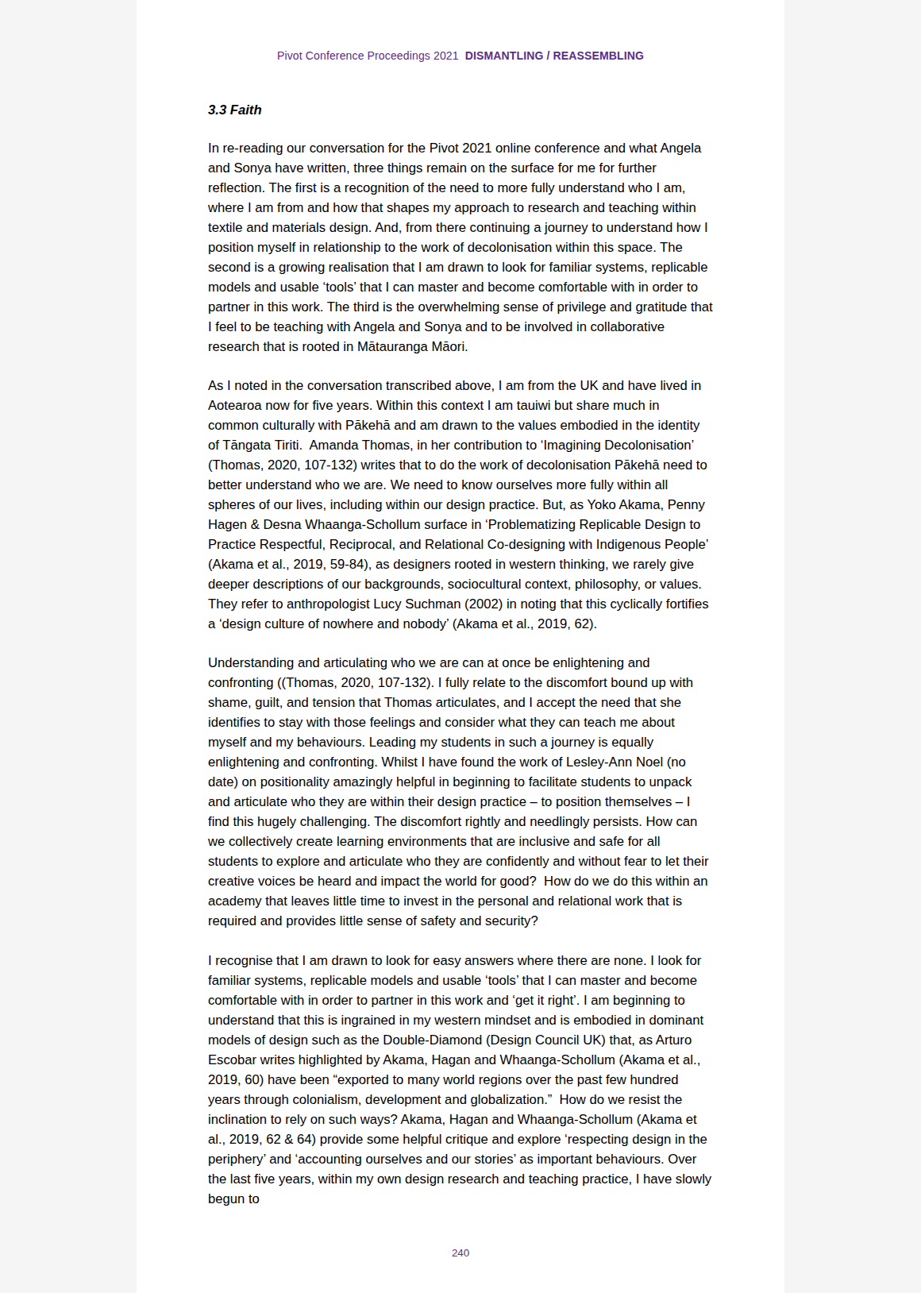Pivot Conference Proceedings 2021 DISMANTLING / REASSEMBLING
3.3 Faith
In re-reading our conversation for the Pivot 2021 online conference and what Angela and Sonya have written, three things remain on the surface for me for further reflection. The first is a recognition of the need to more fully understand who I am, where I am from and how that shapes my approach to research and teaching within textile and materials design. And, from there continuing a journey to understand how I position myself in relationship to the work of decolonisation within this space. The second is a growing realisation that I am drawn to look for familiar systems, replicable models and usable ‘tools’ that I can master and become comfortable with in order to partner in this work. The third is the overwhelming sense of privilege and gratitude that I feel to be teaching with Angela and Sonya and to be involved in collaborative research that is rooted in Mātauranga Māori.
As I noted in the conversation transcribed above, I am from the UK and have lived in Aotearoa now for five years. Within this context I am tauiwi but share much in common culturally with Pākehā and am drawn to the values embodied in the identity of Tāngata Tiriti. Amanda Thomas, in her contribution to ‘Imagining Decolonisation’ (Thomas, 2020, 107-132) writes that to do the work of decolonisation Pākehā need to better understand who we are. We need to know ourselves more fully within all spheres of our lives, including within our design practice. But, as Yoko Akama, Penny Hagen & Desna Whaanga-Schollum surface in ‘Problematizing Replicable Design to Practice Respectful, Reciprocal, and Relational Co-designing with Indigenous People’ (Akama et al., 2019, 59-84), as designers rooted in western thinking, we rarely give deeper descriptions of our backgrounds, sociocultural context, philosophy, or values. They refer to anthropologist Lucy Suchman (2002) in noting that this cyclically fortifies a ‘design culture of nowhere and nobody’ (Akama et al., 2019, 62).
Understanding and articulating who we are can at once be enlightening and confronting ((Thomas, 2020, 107-132). I fully relate to the discomfort bound up with shame, guilt, and tension that Thomas articulates, and I accept the need that she identifies to stay with those feelings and consider what they can teach me about myself and my behaviours. Leading my students in such a journey is equally enlightening and confronting. Whilst I have found the work of Lesley-Ann Noel (no date) on positionality amazingly helpful in beginning to facilitate students to unpack and articulate who they are within their design practice – to position themselves – I find this hugely challenging. The discomfort rightly and needlingly persists. How can we collectively create learning environments that are inclusive and safe for all students to explore and articulate who they are confidently and without fear to let their creative voices be heard and impact the world for good? How do we do this within an academy that leaves little time to invest in the personal and relational work that is required and provides little sense of safety and security?
I recognise that I am drawn to look for easy answers where there are none. I look for familiar systems, replicable models and usable ‘tools’ that I can master and become comfortable with in order to partner in this work and ‘get it right’. I am beginning to understand that this is ingrained in my western mindset and is embodied in dominant models of design such as the Double-Diamond (Design Council UK) that, as Arturo Escobar writes highlighted by Akama, Hagan and Whaanga-Schollum (Akama et al., 2019, 60) have been “exported to many world regions over the past few hundred years through colonialism, development and globalization.” How do we resist the inclination to rely on such ways? Akama, Hagan and Whaanga-Schollum (Akama et al., 2019, 62 & 64) provide some helpful critique and explore ‘respecting design in the periphery’ and ‘accounting ourselves and our stories’ as important behaviours. Over the last five years, within my own design research and teaching practice, I have slowly begun to
240